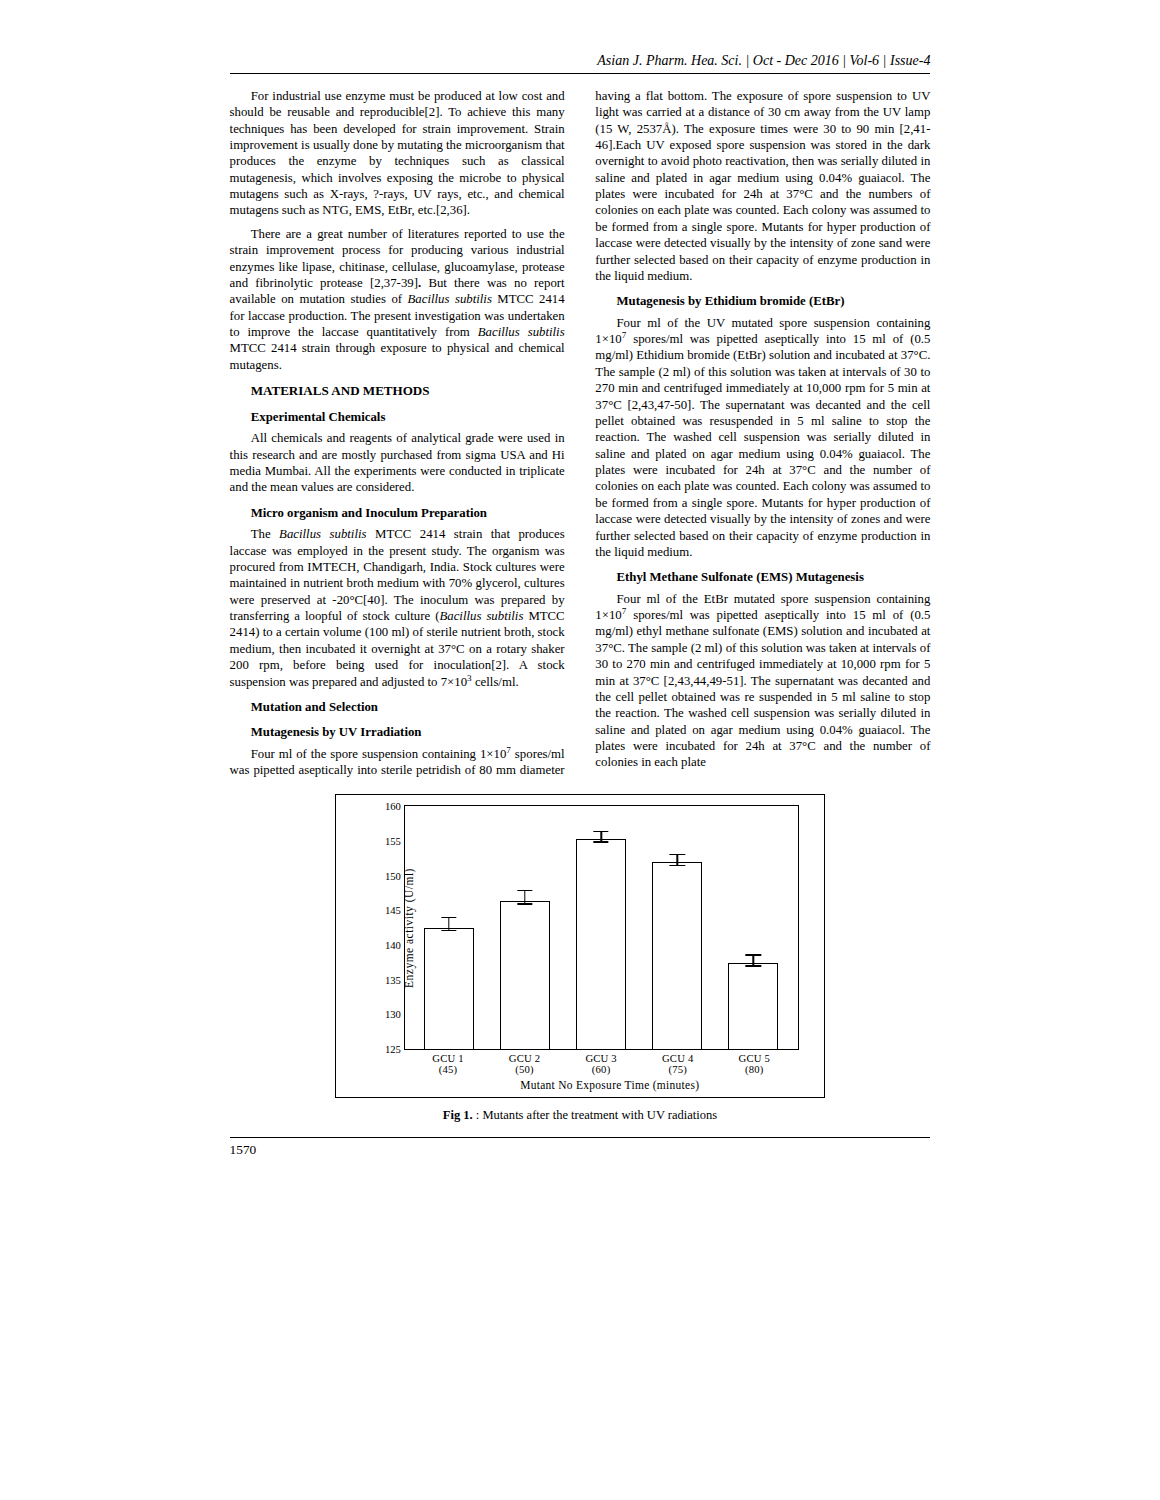Asian J. Pharm. Hea. Sci. | Oct - Dec 2016 | Vol-6 | Issue-4
For industrial use enzyme must be produced at low cost and should be reusable and reproducible[2]. To achieve this many techniques has been developed for strain improvement. Strain improvement is usually done by mutating the microorganism that produces the enzyme by techniques such as classical mutagenesis, which involves exposing the microbe to physical mutagens such as X-rays, ?-rays, UV rays, etc., and chemical mutagens such as NTG, EMS, EtBr, etc.[2,36].
There are a great number of literatures reported to use the strain improvement process for producing various industrial enzymes like lipase, chitinase, cellulase, glucoamylase, protease and fibrinolytic protease [2,37-39]. But there was no report available on mutation studies of Bacillus subtilis MTCC 2414 for laccase production. The present investigation was undertaken to improve the laccase quantitatively from Bacillus subtilis MTCC 2414 strain through exposure to physical and chemical mutagens.
MATERIALS AND METHODS
Experimental Chemicals
All chemicals and reagents of analytical grade were used in this research and are mostly purchased from sigma USA and Hi media Mumbai. All the experiments were conducted in triplicate and the mean values are considered.
Micro organism and Inoculum Preparation
The Bacillus subtilis MTCC 2414 strain that produces laccase was employed in the present study. The organism was procured from IMTECH, Chandigarh, India. Stock cultures were maintained in nutrient broth medium with 70% glycerol, cultures were preserved at -20°C[40]. The inoculum was prepared by transferring a loopful of stock culture (Bacillus subtilis MTCC 2414) to a certain volume (100 ml) of sterile nutrient broth, stock medium, then incubated it overnight at 37°C on a rotary shaker 200 rpm, before being used for inoculation[2]. A stock suspension was prepared and adjusted to 7×103 cells/ml.
Mutation and Selection
Mutagenesis by UV Irradiation
Four ml of the spore suspension containing 1×107 spores/ml was pipetted aseptically into sterile petridish of 80 mm diameter having a flat bottom. The exposure of spore suspension to UV light was carried at a distance of 30 cm away from the UV lamp (15 W, 2537Å). The exposure times were 30 to 90 min [2,41-46].Each UV exposed spore suspension was stored in the dark overnight to avoid photo reactivation, then was serially diluted in saline and plated in agar medium using 0.04% guaiacol. The plates were incubated for 24h at 37°C and the numbers of colonies on each plate was counted. Each colony was assumed to be formed from a single spore. Mutants for hyper production of laccase were detected visually by the intensity of zone sand were further selected based on their capacity of enzyme production in the liquid medium.
Mutagenesis by Ethidium bromide (EtBr)
Four ml of the UV mutated spore suspension containing 1×107 spores/ml was pipetted aseptically into 15 ml of (0.5 mg/ml) Ethidium bromide (EtBr) solution and incubated at 37°C. The sample (2 ml) of this solution was taken at intervals of 30 to 270 min and centrifuged immediately at 10,000 rpm for 5 min at 37°C [2,43,47-50]. The supernatant was decanted and the cell pellet obtained was resuspended in 5 ml saline to stop the reaction. The washed cell suspension was serially diluted in saline and plated on agar medium using 0.04% guaiacol. The plates were incubated for 24h at 37°C and the number of colonies on each plate was counted. Each colony was assumed to be formed from a single spore. Mutants for hyper production of laccase were detected visually by the intensity of zones and were further selected based on their capacity of enzyme production in the liquid medium.
Ethyl Methane Sulfonate (EMS) Mutagenesis
Four ml of the EtBr mutated spore suspension containing 1×107 spores/ml was pipetted aseptically into 15 ml of (0.5 mg/ml) ethyl methane sulfonate (EMS) solution and incubated at 37°C. The sample (2 ml) of this solution was taken at intervals of 30 to 270 min and centrifuged immediately at 10,000 rpm for 5 min at 37°C [2,43,44,49-51]. The supernatant was decanted and the cell pellet obtained was re suspended in 5 ml saline to stop the reaction. The washed cell suspension was serially diluted in saline and plated on agar medium using 0.04% guaiacol. The plates were incubated for 24h at 37°C and the number of colonies in each plate
Enzyme activity (U/ml)
160 155 150 145 140 135 130 125
GCU 1 (45) GCU 2 (50) GCU 3 (60) GCU 4 (75) GCU 5 (80)
Mutant No Exposure Time (minutes)
Fig 1. : Mutants after the treatment with UV radiations
1570